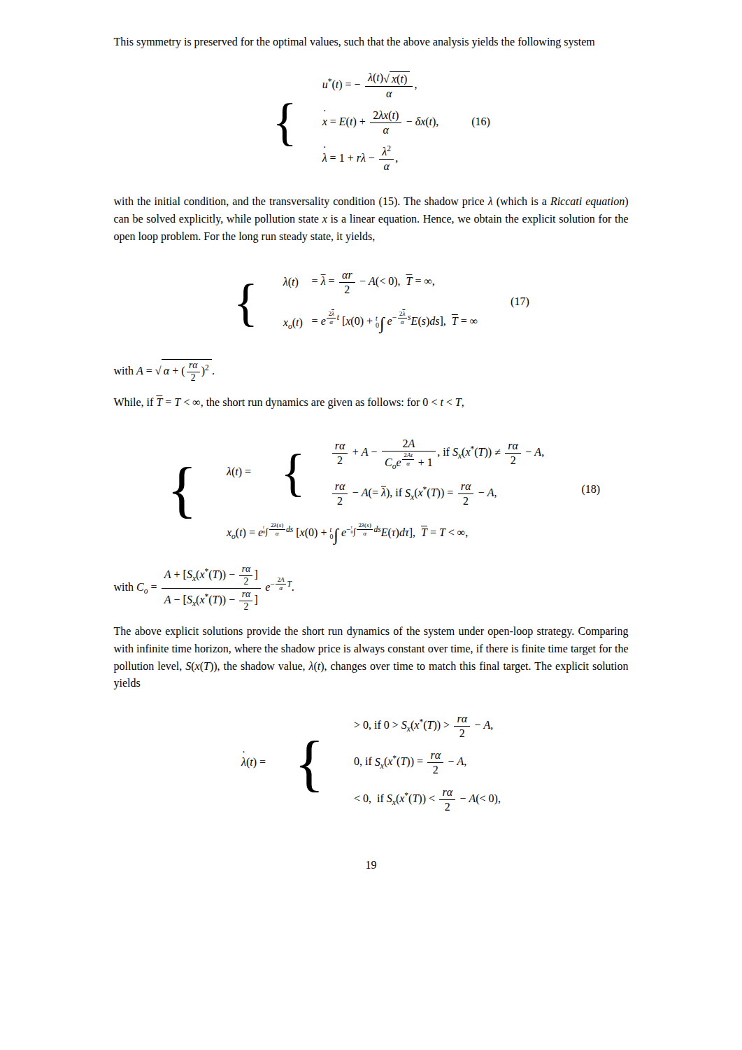This symmetry is preserved for the optimal values, such that the above analysis yields the following system
| { | u * ( t ) = − λ ( t ) √ x ( t ) α , |
| x = E ( t ) + 2 λx ( t ) α − δx ( t ), |
| λ = 1 + rλ − λ 2 α , |
(16)
with the initial condition, and the transversality condition (15). The shadow price λ (which is a Riccati equation) can be solved explicitly, while pollution state x is a linear equation. Hence, we obtain the explicit solution for the open loop problem. For the long run steady state, it yields,
| { | λ ( t ) | = λ = αr 2 − A (< 0), T = ∞, |
| x o ( t ) | = e 2 λ α t [ x (0) + t 0 ∫ e − 2 λ α s E ( s ) ds ], T = ∞ |
(17)
with A = √α + (rα 2)2.
While, if T = T < ∞, the short run dynamics are given as follows: for 0 < t < T,
| { | λ ( t ) = | / { / rα 2 + A − 2 A C o e 2 At α + 1 , if S x ( x * ( T )) ≠ rα 2 − A , / / rα 2 − A (= λ ), if S x ( x * ( T )) = rα 2 − A , / |
| x o ( t ) = e t 0 ∫ 2 λ ( s ) α ds [ x (0) + t 0 ∫ e − τ 0 ∫ 2 λ ( s ) α ds E ( τ ) dτ ], T = T < ∞, |
(18)
with Co = A + [Sx(x*(T)) − rα 2] A − [Sx(x*(T)) − rα 2] e−2A α T.
The above explicit solutions provide the short run dynamics of the system under open-loop strategy. Comparing with infinite time horizon, where the shadow price is always constant over time, if there is finite time target for the pollution level, S(x(T)), the shadow value, λ(t), changes over time to match this final target. The explicit solution yields
| λ ( t ) = | { | > 0, if 0 > S x ( x * ( T )) > rα 2 − A , |
| 0, if S x ( x * ( T )) = rα 2 − A , |
| < 0, if S x ( x * ( T )) < rα 2 − A (< 0), |
19